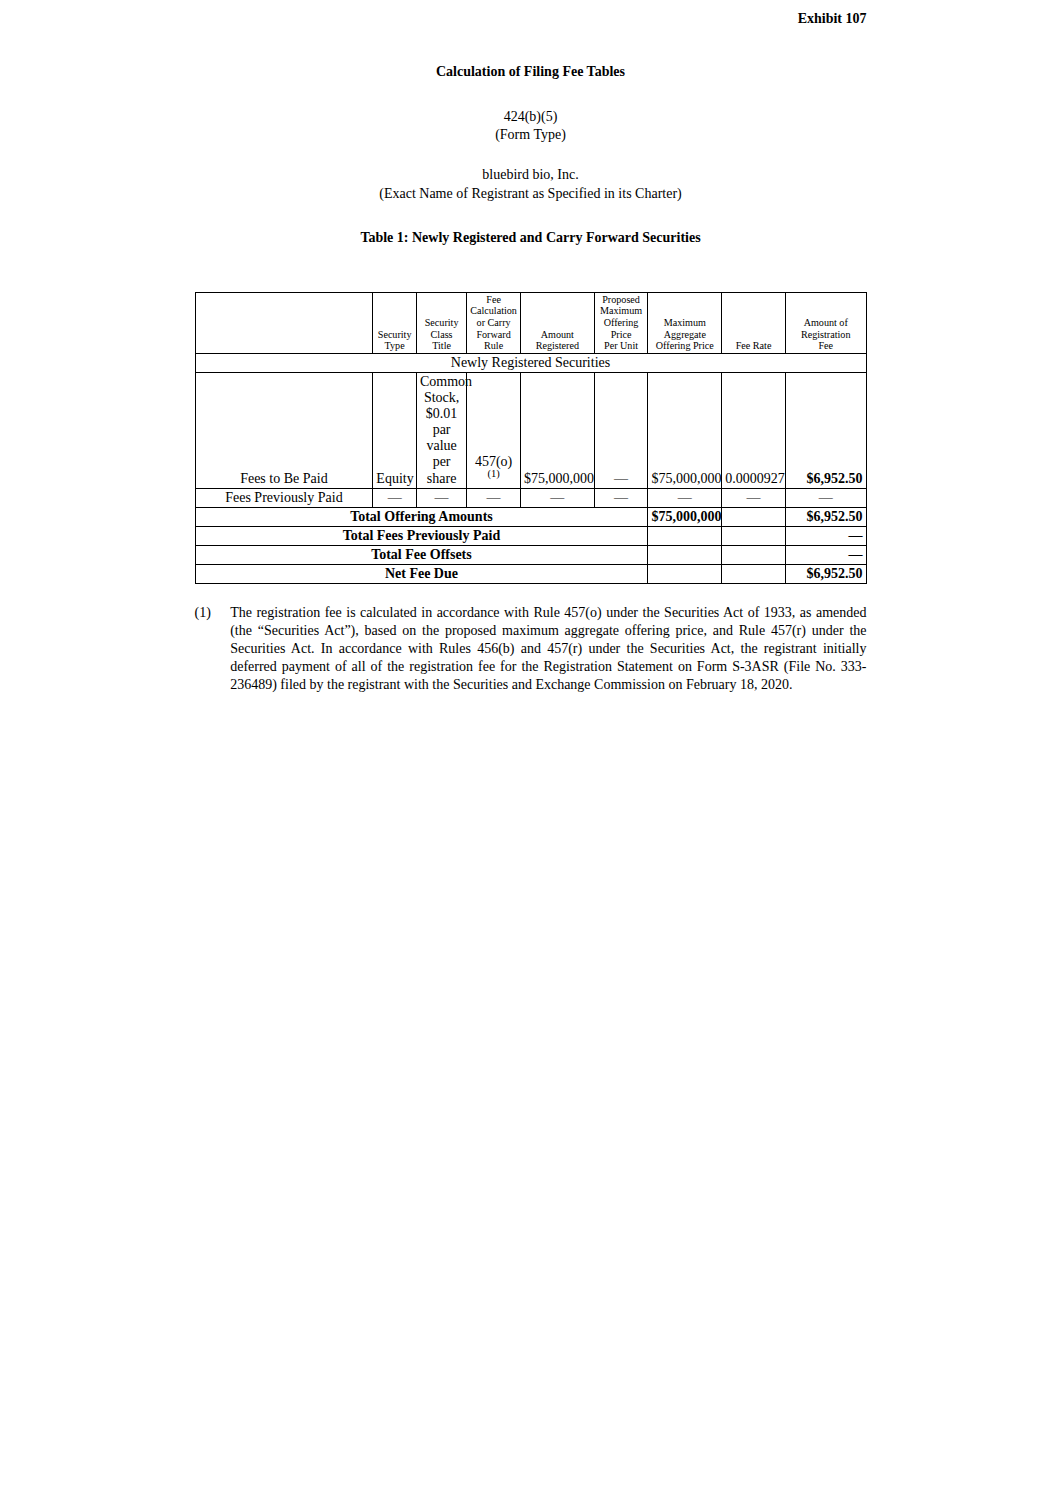Exhibit 107
Calculation of Filing Fee Tables
424(b)(5)
(Form Type)
bluebird bio, Inc.
(Exact Name of Registrant as Specified in its Charter)
Table 1: Newly Registered and Carry Forward Securities
| | Security Type | Security Class Title | Fee Calculation or Carry Forward Rule | Amount Registered | Proposed Maximum Offering Price Per Unit | Maximum Aggregate Offering Price | Fee Rate | Amount of Registration Fee |
| --- | --- | --- | --- | --- | --- | --- | --- | --- |
| Newly Registered Securities |
| Fees to Be Paid | Equity | Common Stock, $0.01 par value per share | 457(o) (1) | $75,000,000 | — | $75,000,000 | 0.0000927 | $6,952.50 |
| Fees Previously Paid | — | — | — | — | — | — | — | — |
| Total Offering Amounts | $75,000,000 | | $6,952.50 |
| Total Fees Previously Paid | | | — |
| Total Fee Offsets | | | — |
| Net Fee Due | | | $6,952.50 |
(1)
The registration fee is calculated in accordance with Rule 457(o) under the Securities Act of 1933, as amended (the “Securities Act”), based on the proposed maximum aggregate offering price, and Rule 457(r) under the Securities Act. In accordance with Rules 456(b) and 457(r) under the Securities Act, the registrant initially deferred payment of all of the registration fee for the Registration Statement on Form S-3ASR (File No. 333-236489) filed by the registrant with the Securities and Exchange Commission on February 18, 2020.